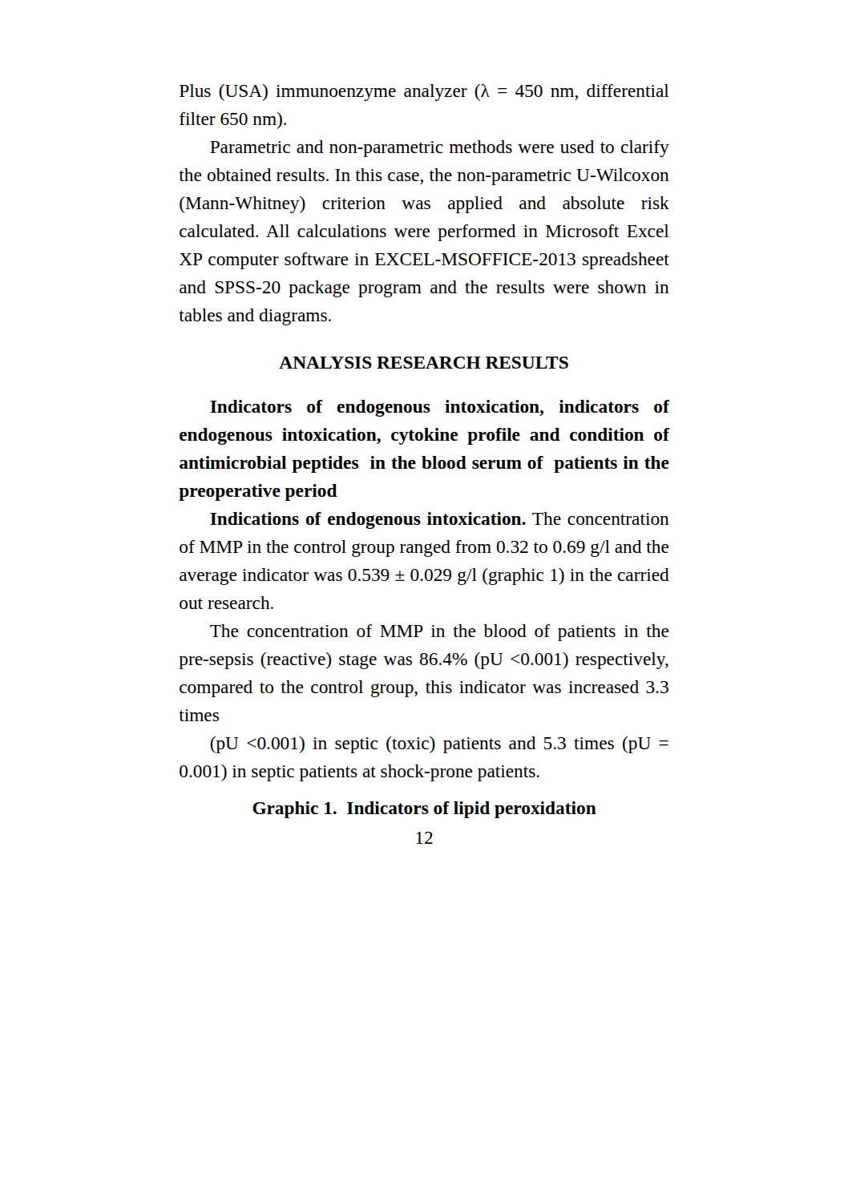Plus (USA) immunoenzyme analyzer (λ = 450 nm, differential filter 650 nm).
Parametric and non-parametric methods were used to clarify the obtained results. In this case, the non-parametric U-Wilcoxon (Mann-Whitney) criterion was applied and absolute risk calculated. All calculations were performed in Microsoft Excel XP computer software in EXCEL-MSOFFICE-2013 spreadsheet and SPSS-20 package program and the results were shown in tables and diagrams.
ANALYSIS RESEARCH RESULTS
Indicators of endogenous intoxication, indicators of endogenous intoxication, cytokine profile and condition of antimicrobial peptides in the blood serum of patients in the preoperative period
Indications of endogenous intoxication. The concentration of MMP in the control group ranged from 0.32 to 0.69 g/l and the average indicator was 0.539 ± 0.029 g/l (graphic 1) in the carried out research.
The concentration of MMP in the blood of patients in the pre-sepsis (reactive) stage was 86.4% (pU <0.001) respectively, compared to the control group, this indicator was increased 3.3 times
(pU <0.001) in septic (toxic) patients and 5.3 times (pU = 0.001) in septic patients at shock-prone patients.
Graphic 1. Indicators of lipid peroxidation
12